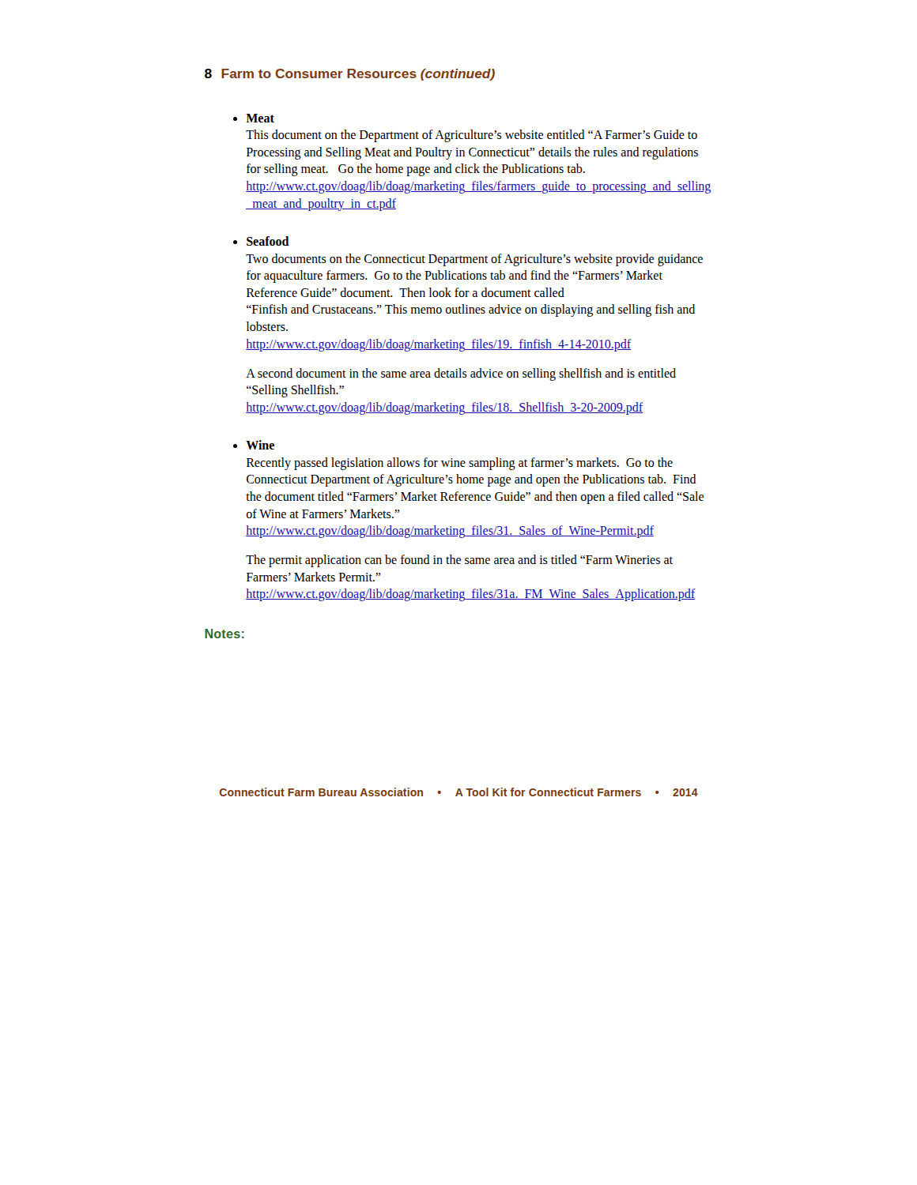8 Farm to Consumer Resources (continued)
Meat
This document on the Department of Agriculture’s website entitled “A Farmer’s Guide to Processing and Selling Meat and Poultry in Connecticut” details the rules and regulations for selling meat. Go the home page and click the Publications tab.
http://www.ct.gov/doag/lib/doag/marketing_files/farmers_guide_to_processing_and_selling_meat_and_poultry_in_ct.pdf
Seafood
Two documents on the Connecticut Department of Agriculture’s website provide guidance for aquaculture farmers. Go to the Publications tab and find the “Farmers’ Market Reference Guide” document. Then look for a document called
“Finfish and Crustaceans.” This memo outlines advice on displaying and selling fish and lobsters.
http://www.ct.gov/doag/lib/doag/marketing_files/19._finfish_4-14-2010.pdf
A second document in the same area details advice on selling shellfish and is entitled “Selling Shellfish.”
http://www.ct.gov/doag/lib/doag/marketing_files/18._Shellfish_3-20-2009.pdf
Wine
Recently passed legislation allows for wine sampling at farmer’s markets. Go to the Connecticut Department of Agriculture’s home page and open the Publications tab. Find the document titled “Farmers’ Market Reference Guide” and then open a filed called “Sale of Wine at Farmers’ Markets.”
http://www.ct.gov/doag/lib/doag/marketing_files/31._Sales_of_Wine-Permit.pdf
The permit application can be found in the same area and is titled “Farm Wineries at Farmers’ Markets Permit.”
http://www.ct.gov/doag/lib/doag/marketing_files/31a._FM_Wine_Sales_Application.pdf
Notes:
Connecticut Farm Bureau Association•A Tool Kit for Connecticut Farmers•2014